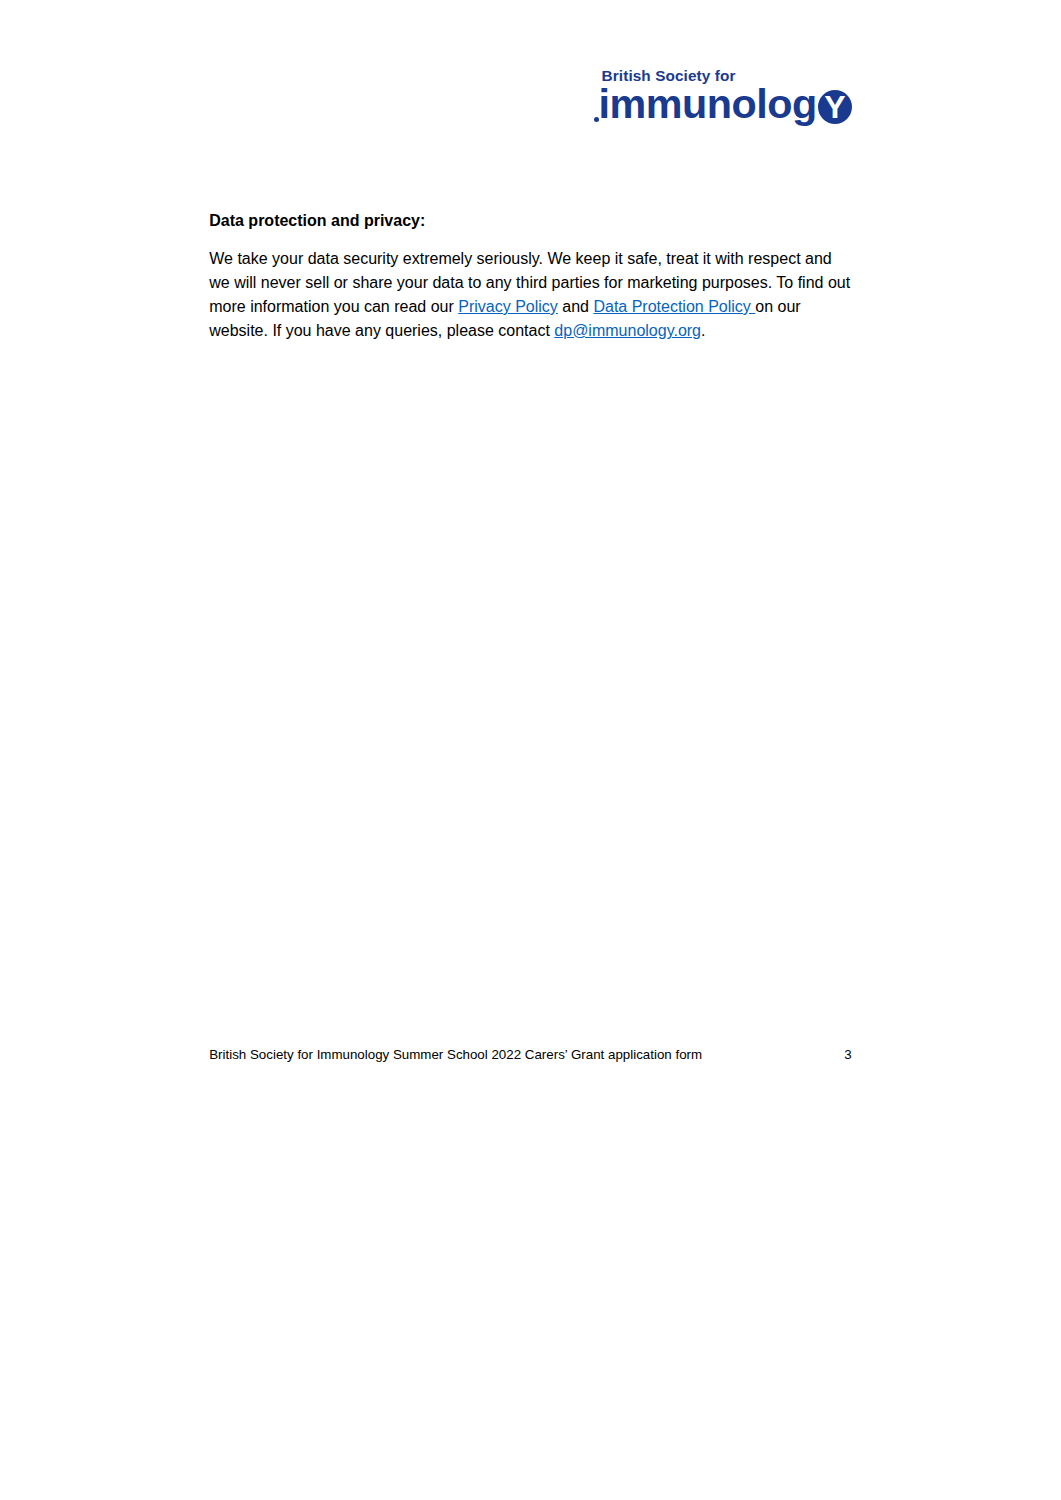British Society for
immunolog Y
Data protection and privacy:
We take your data security extremely seriously. We keep it safe, treat it with respect and we will never sell or share your data to any third parties for marketing purposes. To find out more information you can read our Privacy Policy and Data Protection Policy on our website. If you have any queries, please contact dp@immunology.org.
British Society for Immunology Summer School 2022 Carers’ Grant application form
3